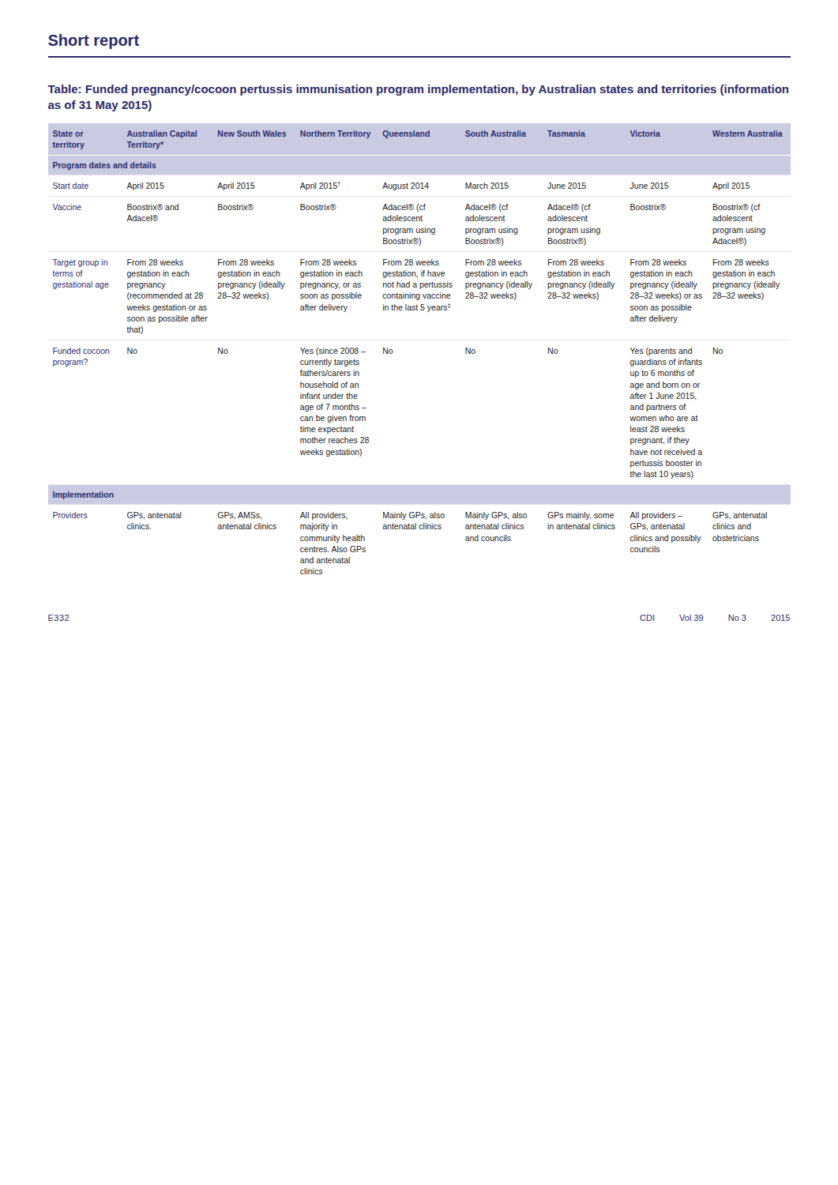Short report
Table: Funded pregnancy/cocoon pertussis immunisation program implementation, by Australian states and territories (information as of 31 May 2015)
| State or territory | Australian Capital Territory* | New South Wales | Northern Territory | Queensland | South Australia | Tasmania | Victoria | Western Australia |
| --- | --- | --- | --- | --- | --- | --- | --- | --- |
| Program dates and details |
| Start date | April 2015 | April 2015 | April 2015 † | August 2014 | March 2015 | June 2015 | June 2015 | April 2015 |
| Vaccine | Boostrix® and Adacel® | Boostrix® | Boostrix® | Adacel® (cf adolescent program using Boostrix®) | Adacel® (cf adolescent program using Boostrix®) | Adacel® (cf adolescent program using Boostrix®) | Boostrix® | Boostrix® (cf adolescent program using Adacel®) |
| Target group in terms of gestational age | From 28 weeks gestation in each pregnancy (recommended at 28 weeks gestation or as soon as possible after that) | From 28 weeks gestation in each pregnancy (ideally 28–32 weeks) | From 28 weeks gestation in each pregnancy, or as soon as possible after delivery | From 28 weeks gestation, if have not had a pertussis containing vaccine in the last 5 years ‡ | From 28 weeks gestation in each pregnancy (ideally 28–32 weeks) | From 28 weeks gestation in each pregnancy (ideally 28–32 weeks) | From 28 weeks gestation in each pregnancy (ideally 28–32 weeks) or as soon as possible after delivery | From 28 weeks gestation in each pregnancy (ideally 28–32 weeks) |
| Funded cocoon program? | No | No | Yes (since 2008 – currently targets fathers/carers in household of an infant under the age of 7 months – can be given from time expectant mother reaches 28 weeks gestation) | No | No | No | Yes (parents and guardians of infants up to 6 months of age and born on or after 1 June 2015, and partners of women who are at least 28 weeks pregnant, if they have not received a pertussis booster in the last 10 years) | No |
| Implementation |
| Providers | GPs, antenatal clinics. | GPs, AMSs, antenatal clinics | All providers, majority in community health centres. Also GPs and antenatal clinics | Mainly GPs, also antenatal clinics | Mainly GPs, also antenatal clinics and councils | GPs mainly, some in antenatal clinics | All providers – GPs, antenatal clinics and possibly councils | GPs, antenatal clinics and obstetricians |
E332
CDI Vol 39 No 3 2015